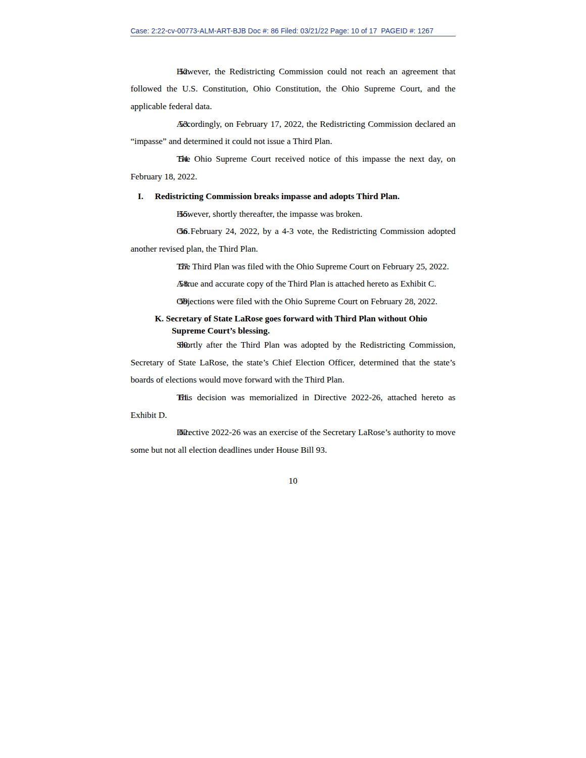Case: 2:22-cv-00773-ALM-ART-BJB Doc #: 86 Filed: 03/21/22 Page: 10 of 17 PAGEID #: 1267
52. However, the Redistricting Commission could not reach an agreement that followed the U.S. Constitution, Ohio Constitution, the Ohio Supreme Court, and the applicable federal data.
53. Accordingly, on February 17, 2022, the Redistricting Commission declared an “impasse” and determined it could not issue a Third Plan.
54. The Ohio Supreme Court received notice of this impasse the next day, on February 18, 2022.
I. Redistricting Commission breaks impasse and adopts Third Plan.
55. However, shortly thereafter, the impasse was broken.
56. On February 24, 2022, by a 4-3 vote, the Redistricting Commission adopted another revised plan, the Third Plan.
57. The Third Plan was filed with the Ohio Supreme Court on February 25, 2022.
58. A true and accurate copy of the Third Plan is attached hereto as Exhibit C.
59. Objections were filed with the Ohio Supreme Court on February 28, 2022.
K. Secretary of State LaRose goes forward with Third Plan without Ohio Supreme Court’s blessing.
60. Shortly after the Third Plan was adopted by the Redistricting Commission, Secretary of State LaRose, the state’s Chief Election Officer, determined that the state’s boards of elections would move forward with the Third Plan.
61. This decision was memorialized in Directive 2022-26, attached hereto as Exhibit D.
62. Directive 2022-26 was an exercise of the Secretary LaRose’s authority to move some but not all election deadlines under House Bill 93.
10